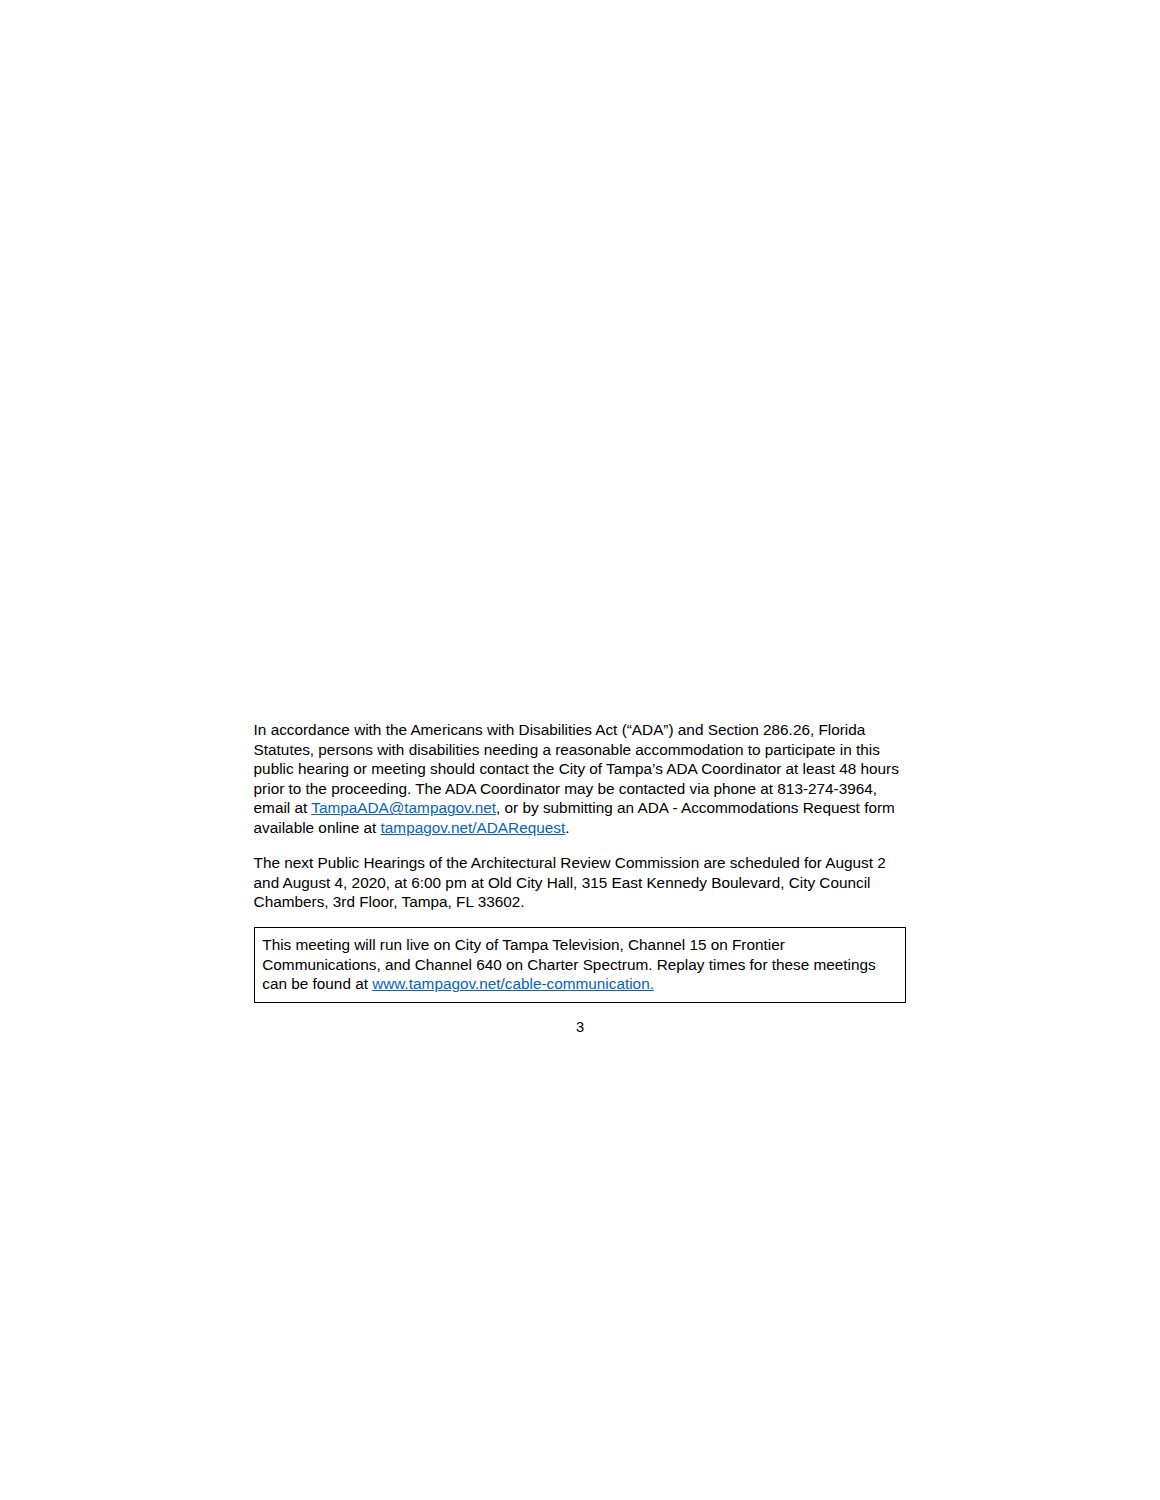In accordance with the Americans with Disabilities Act (“ADA”) and Section 286.26, Florida Statutes, persons with disabilities needing a reasonable accommodation to participate in this public hearing or meeting should contact the City of Tampa’s ADA Coordinator at least 48 hours prior to the proceeding. The ADA Coordinator may be contacted via phone at 813-274-3964, email at TampaADA@tampagov.net, or by submitting an ADA - Accommodations Request form available online at tampagov.net/ADARequest.
The next Public Hearings of the Architectural Review Commission are scheduled for August 2 and August 4, 2020, at 6:00 pm at Old City Hall, 315 East Kennedy Boulevard, City Council Chambers, 3rd Floor, Tampa, FL 33602.
This meeting will run live on City of Tampa Television, Channel 15 on Frontier Communications, and Channel 640 on Charter Spectrum. Replay times for these meetings can be found at www.tampagov.net/cable-communication.
3